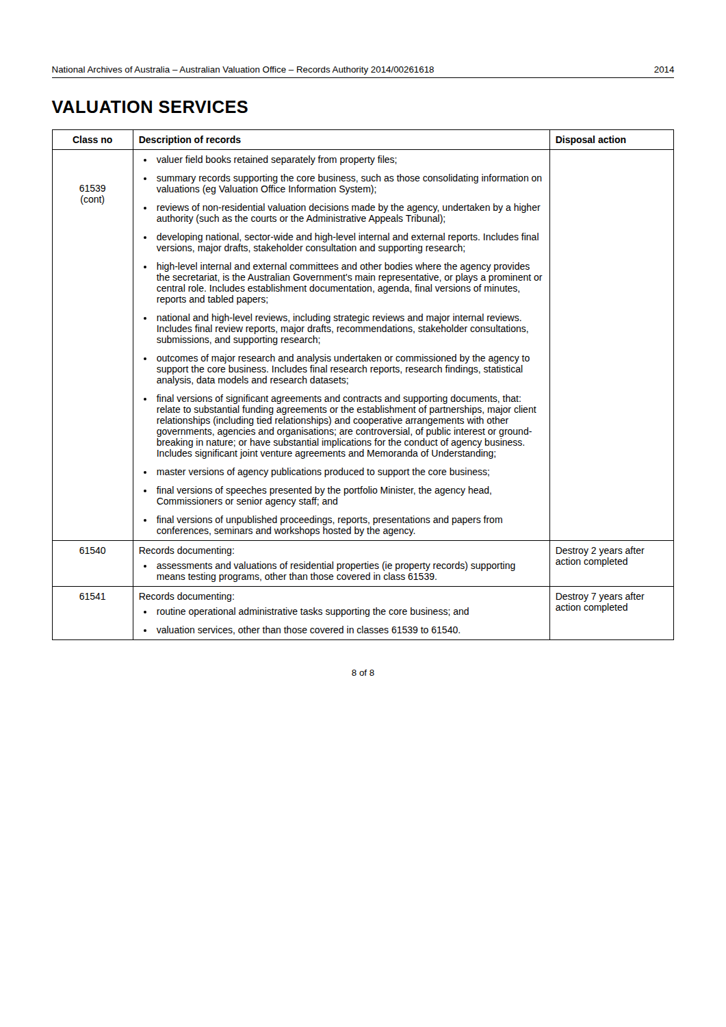National Archives of Australia – Australian Valuation Office – Records Authority 2014/00261618 2014
VALUATION SERVICES
| Class no | Description of records | Disposal action |
| --- | --- | --- |
| 61539 (cont) | valuer field books retained separately from property files; summary records supporting the core business, such as those consolidating information on valuations (eg Valuation Office Information System); reviews of non-residential valuation decisions made by the agency, undertaken by a higher authority (such as the courts or the Administrative Appeals Tribunal); developing national, sector-wide and high-level internal and external reports. Includes final versions, major drafts, stakeholder consultation and supporting research; high-level internal and external committees and other bodies where the agency provides the secretariat, is the Australian Government's main representative, or plays a prominent or central role. Includes establishment documentation, agenda, final versions of minutes, reports and tabled papers; national and high-level reviews, including strategic reviews and major internal reviews. Includes final review reports, major drafts, recommendations, stakeholder consultations, submissions, and supporting research; outcomes of major research and analysis undertaken or commissioned by the agency to support the core business. Includes final research reports, research findings, statistical analysis, data models and research datasets; final versions of significant agreements and contracts and supporting documents, that: relate to substantial funding agreements or the establishment of partnerships, major client relationships (including tied relationships) and cooperative arrangements with other governments, agencies and organisations; are controversial, of public interest or ground-breaking in nature; or have substantial implications for the conduct of agency business. Includes significant joint venture agreements and Memoranda of Understanding; master versions of agency publications produced to support the core business; final versions of speeches presented by the portfolio Minister, the agency head, Commissioners or senior agency staff; and final versions of unpublished proceedings, reports, presentations and papers from conferences, seminars and workshops hosted by the agency. | |
| 61540 | Records documenting: assessments and valuations of residential properties (ie property records) supporting means testing programs, other than those covered in class 61539. | Destroy 2 years after action completed |
| 61541 | Records documenting: routine operational administrative tasks supporting the core business; and valuation services, other than those covered in classes 61539 to 61540. | Destroy 7 years after action completed |
8 of 8